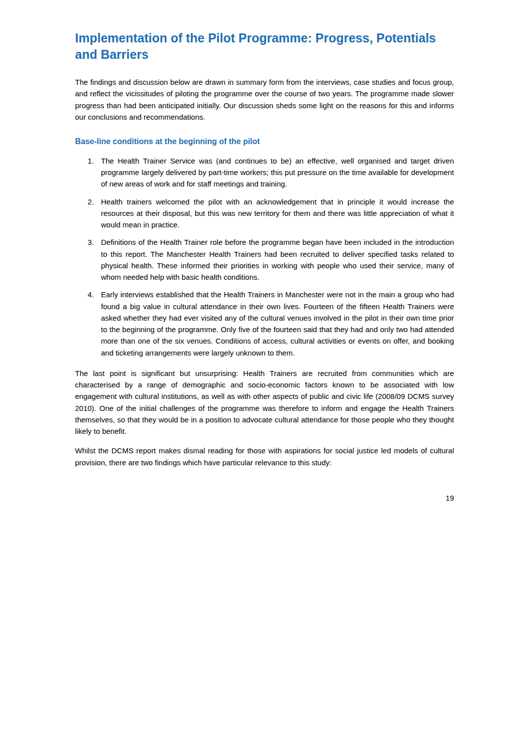Implementation of the Pilot Programme: Progress, Potentials and Barriers
The findings and discussion below are drawn in summary form from the interviews, case studies and focus group, and reflect the vicissitudes of piloting the programme over the course of two years. The programme made slower progress than had been anticipated initially. Our discussion sheds some light on the reasons for this and informs our conclusions and recommendations.
Base-line conditions at the beginning of the pilot
The Health Trainer Service was (and continues to be) an effective, well organised and target driven programme largely delivered by part-time workers; this put pressure on the time available for development of new areas of work and for staff meetings and training.
Health trainers welcomed the pilot with an acknowledgement that in principle it would increase the resources at their disposal, but this was new territory for them and there was little appreciation of what it would mean in practice.
Definitions of the Health Trainer role before the programme began have been included in the introduction to this report. The Manchester Health Trainers had been recruited to deliver specified tasks related to physical health. These informed their priorities in working with people who used their service, many of whom needed help with basic health conditions.
Early interviews established that the Health Trainers in Manchester were not in the main a group who had found a big value in cultural attendance in their own lives. Fourteen of the fifteen Health Trainers were asked whether they had ever visited any of the cultural venues involved in the pilot in their own time prior to the beginning of the programme. Only five of the fourteen said that they had and only two had attended more than one of the six venues. Conditions of access, cultural activities or events on offer, and booking and ticketing arrangements were largely unknown to them.
The last point is significant but unsurprising: Health Trainers are recruited from communities which are characterised by a range of demographic and socio-economic factors known to be associated with low engagement with cultural institutions, as well as with other aspects of public and civic life (2008/09 DCMS survey 2010). One of the initial challenges of the programme was therefore to inform and engage the Health Trainers themselves, so that they would be in a position to advocate cultural attendance for those people who they thought likely to benefit.
Whilst the DCMS report makes dismal reading for those with aspirations for social justice led models of cultural provision, there are two findings which have particular relevance to this study:
19